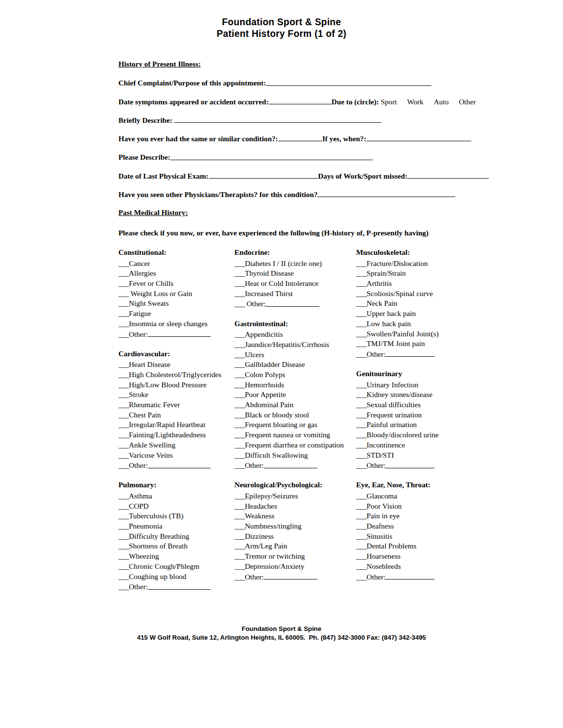Foundation Sport & Spine
Patient History Form (1 of 2)
History of Present Illness:
Chief Complaint/Purpose of this appointment:
Date symptoms appeared or accident occurred: Due to (circle): Sport Work Auto Other
Briefly Describe:
Have you ever had the same or similar condition?: If yes, when?:
Please Describe:
Date of Last Physical Exam: Days of Work/Sport missed:
Have you seen other Physicians/Therapists? for this condition?
Past Medical History:
Please check if you now, or ever, have experienced the following (H-history of, P-presently having)
Constitutional:
___Cancer
___Allergies
___Fever or Chills
___ Weight Loss or Gain
___Night Sweats
___Fatigue
___Insomnia or sleep changes
___Other:
Cardiovascular:
___Heart Disease
___High Cholesterol/Triglycerides
___High/Low Blood Pressure
___Stroke
___Rheumatic Fever
___Chest Pain
___Irregular/Rapid Heartbeat
___Fainting/Lightheadedness
___Ankle Swelling
___Varicose Veins
___Other:
Pulmonary:
___Asthma
___COPD
___Tuberculosis (TB)
___Pneumonia
___Difficulty Breathing
___Shortness of Breath
___Wheezing
___Chronic Cough/Phlegm
___Coughing up blood
___Other:
Endocrine:
___Diabetes I / II (circle one)
___Thyroid Disease
___Heat or Cold Intolerance
___Increased Thirst
___ Other:
Gastrointestinal:
___Appendicitis
___Jaundice/Hepatitis/Cirrhosis
___Ulcers
___Gallbladder Disease
___Colon Polyps
___Hemorrhoids
___Poor Appetite
___Abdominal Pain
___Black or bloody stool
___Frequent bloating or gas
___Frequent nausea or vomiting
___Frequent diarrhea or constipation
___Difficult Swallowing
___Other:
Neurological/Psychological:
___Epilepsy/Seizures
___Headaches
___Weakness
___Numbness/tingling
___Dizziness
___Arm/Leg Pain
___Tremor or twitching
___Depression/Anxiety
___Other:
Musculoskeletal:
___Fracture/Dislocation
___Sprain/Strain
___Arthritis
___Scoliosis/Spinal curve
___Neck Pain
___Upper back pain
___Low back pain
___Swollen/Painful Joint(s)
___TMJ/TM Joint pain
___Other:
Genitourinary
___Urinary Infection
___Kidney stones/disease
___Sexual difficulties
___Frequent urination
___Painful urination
___Bloody/discolored urine
___Incontinence
___STD/STI
___Other:
Eye, Ear, Nose, Throat:
___Glaucoma
___Poor Vision
___Pain in eye
___Deafness
___Sinusitis
___Dental Problems
___Hoarseness
___Nosebleeds
___Other:
Foundation Sport & Spine
415 W Golf Road, Suite 12, Arlington Heights, IL 60005. Ph. (847) 342-3000 Fax: (847) 342-3495